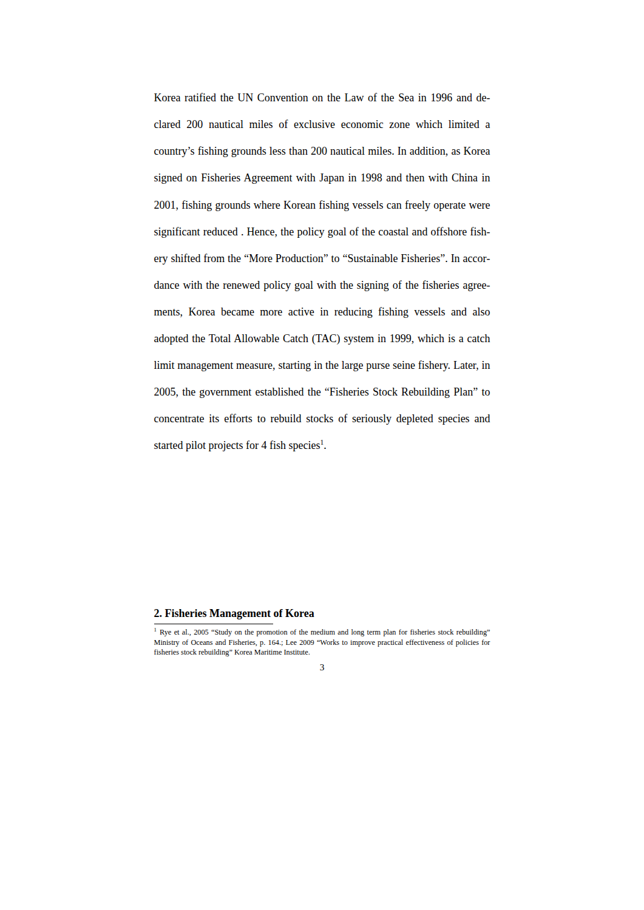Korea ratified the UN Convention on the Law of the Sea in 1996 and declared 200 nautical miles of exclusive economic zone which limited a country’s fishing grounds less than 200 nautical miles. In addition, as Korea signed on Fisheries Agreement with Japan in 1998 and then with China in 2001, fishing grounds where Korean fishing vessels can freely operate were significant reduced . Hence, the policy goal of the coastal and offshore fishery shifted from the “More Production” to “Sustainable Fisheries”. In accordance with the renewed policy goal with the signing of the fisheries agreements, Korea became more active in reducing fishing vessels and also adopted the Total Allowable Catch (TAC) system in 1999, which is a catch limit management measure, starting in the large purse seine fishery. Later, in 2005, the government established the “Fisheries Stock Rebuilding Plan” to concentrate its efforts to rebuild stocks of seriously depleted species and started pilot projects for 4 fish species1.
2. Fisheries Management of Korea
1 Rye et al., 2005 “Study on the promotion of the medium and long term plan for fisheries stock rebuilding” Ministry of Oceans and Fisheries, p. 164.; Lee 2009 “Works to improve practical effectiveness of policies for fisheries stock rebuilding” Korea Maritime Institute.
3